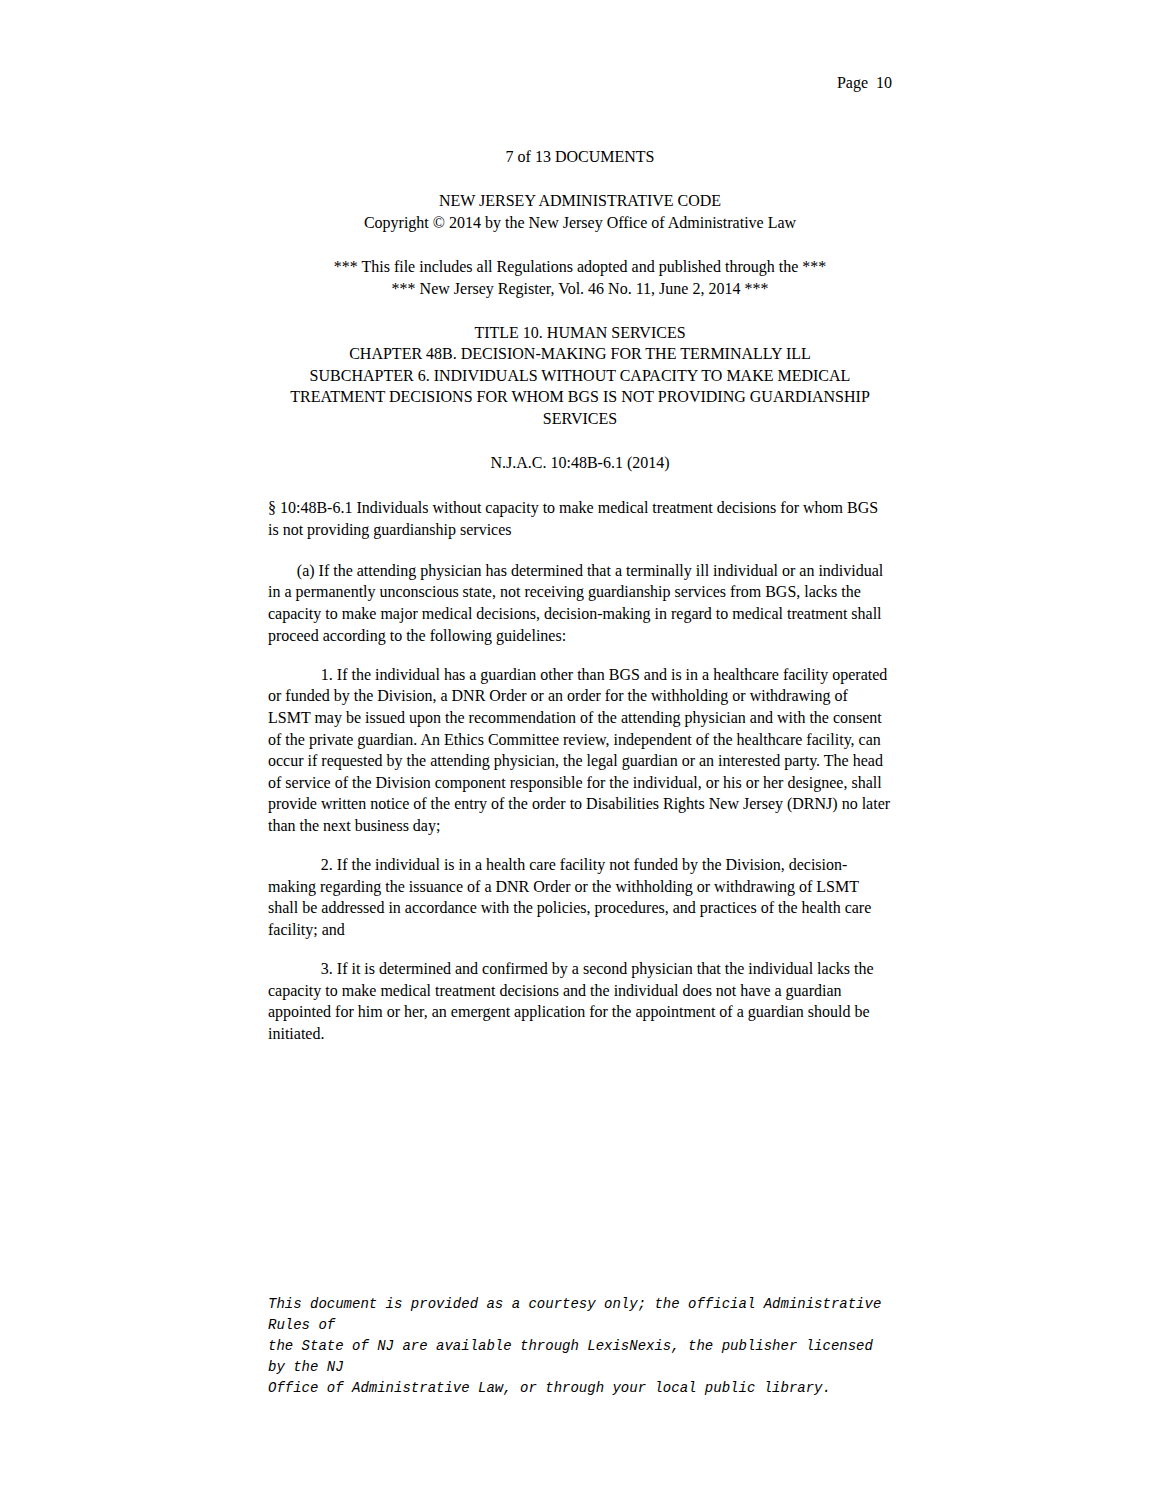Page 10
7 of 13 DOCUMENTS
NEW JERSEY ADMINISTRATIVE CODE
Copyright © 2014 by the New Jersey Office of Administrative Law
*** This file includes all Regulations adopted and published through the ***
*** New Jersey Register, Vol. 46 No. 11, June 2, 2014 ***
TITLE 10. HUMAN SERVICES
CHAPTER 48B. DECISION-MAKING FOR THE TERMINALLY ILL
SUBCHAPTER 6. INDIVIDUALS WITHOUT CAPACITY TO MAKE MEDICAL TREATMENT DECISIONS FOR WHOM BGS IS NOT PROVIDING GUARDIANSHIP SERVICES
N.J.A.C. 10:48B-6.1 (2014)
§ 10:48B-6.1 Individuals without capacity to make medical treatment decisions for whom BGS is not providing guardianship services
(a) If the attending physician has determined that a terminally ill individual or an individual in a permanently unconscious state, not receiving guardianship services from BGS, lacks the capacity to make major medical decisions, decision-making in regard to medical treatment shall proceed according to the following guidelines:
1. If the individual has a guardian other than BGS and is in a healthcare facility operated or funded by the Division, a DNR Order or an order for the withholding or withdrawing of LSMT may be issued upon the recommendation of the attending physician and with the consent of the private guardian. An Ethics Committee review, independent of the healthcare facility, can occur if requested by the attending physician, the legal guardian or an interested party. The head of service of the Division component responsible for the individual, or his or her designee, shall provide written notice of the entry of the order to Disabilities Rights New Jersey (DRNJ) no later than the next business day;
2. If the individual is in a health care facility not funded by the Division, decision-making regarding the issuance of a DNR Order or the withholding or withdrawing of LSMT shall be addressed in accordance with the policies, procedures, and practices of the health care facility; and
3. If it is determined and confirmed by a second physician that the individual lacks the capacity to make medical treatment decisions and the individual does not have a guardian appointed for him or her, an emergent application for the appointment of a guardian should be initiated.
This document is provided as a courtesy only; the official Administrative Rules of
the State of NJ are available through LexisNexis, the publisher licensed by the NJ
Office of Administrative Law, or through your local public library.